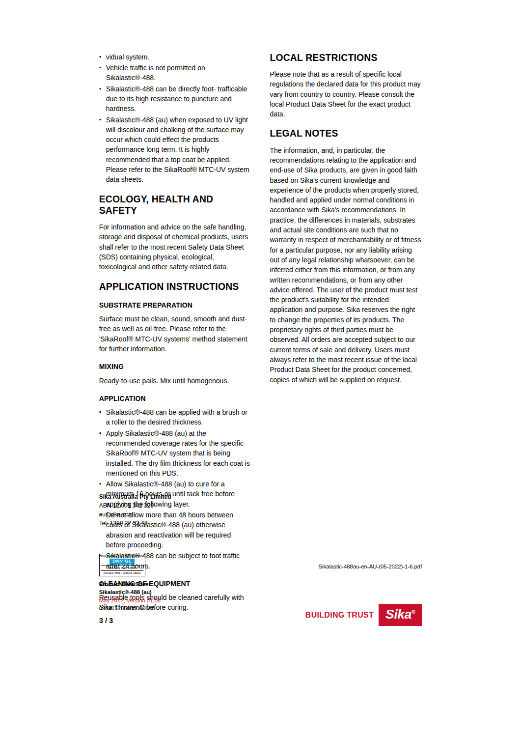vidual system.
Vehicle traffic is not permitted on Sikalastic®-488.
Sikalastic®-488 can be directly foot- trafficable due to its high resistance to puncture and hardness.
Sikalastic®-488 (au) when exposed to UV light will discolour and chalking of the surface may occur which could effect the products performance long term. It is highly recommended that a top coat be applied. Please refer to the SikaRoof® MTC-UV system data sheets.
ECOLOGY, HEALTH AND SAFETY
For information and advice on the safe handling, storage and disposal of chemical products, users shall refer to the most recent Safety Data Sheet (SDS) containing physical, ecological, toxicological and other safety-related data.
APPLICATION INSTRUCTIONS
SUBSTRATE PREPARATION
Surface must be clean, sound, smooth and dust-free as well as oil-free. Please refer to the 'SikaRoof® MTC-UV systems' method statement for further information.
MIXING
Ready-to-use pails. Mix until homogenous.
APPLICATION
Sikalastic®-488 can be applied with a brush or a roller to the desired thickness.
Apply Sikalastic®-488 (au) at the recommended coverage rates for the specific SikaRoof® MTC-UV system that is being installed. The dry film thickness for each coat is mentioned on this PDS.
Allow Sikalastic®-488 (au) to cure for a minimum 16 hours or until tack free before applying the following layer.
Do not allow more than 48 hours between coats of Sikalastic®-488 (au) otherwise abrasion and reactivation will be required before proceeding.
Sikalastic®-488 can be subject to foot traffic after 24 hours.
CLEANING OF EQUIPMENT
Reusable tools should be cleaned carefully with Sika Thinner C before curing.
LOCAL RESTRICTIONS
Please note that as a result of specific local regulations the declared data for this product may vary from country to country. Please consult the local Product Data Sheet for the exact product data.
LEGAL NOTES
The information, and, in particular, the recommendations relating to the application and end-use of Sika products, are given in good faith based on Sika's current knowledge and experience of the products when properly stored, handled and applied under normal conditions in accordance with Sika's recommendations. In practice, the differences in materials, substrates and actual site conditions are such that no warranty in respect of merchantability or of fitness for a particular purpose, nor any liability arising out of any legal relationship whatsoever, can be inferred either from this information, or from any written recommendations, or from any other advice offered. The user of the product must test the product's suitability for the intended application and purpose. Sika reserves the right to change the properties of its products. The proprietary rights of third parties must be observed. All orders are accepted subject to our current terms of sale and delivery. Users must always refer to the most recent issue of the local Product Data Sheet for the product concerned, copies of which will be supplied on request.
Sika Australia Pty Limited
ABN 12 001 342 329
aus.sika.com
Tel: 1300 22 33 48
MANAGEMENT SYSTEM CERTIFICATION
DNV·GL
ISO 9001 ▪ ISO 14001
AS/NZS 4801 ▪ OHSAS 18001
Product Data Sheet
Sikalastic®-488 (au)
May 2022, Version 01.06
020915205000000018
3 / 3
Sikalastic-488au-en-AU-(05-2022)-1-6.pdf
BUILDING TRUST Sika®